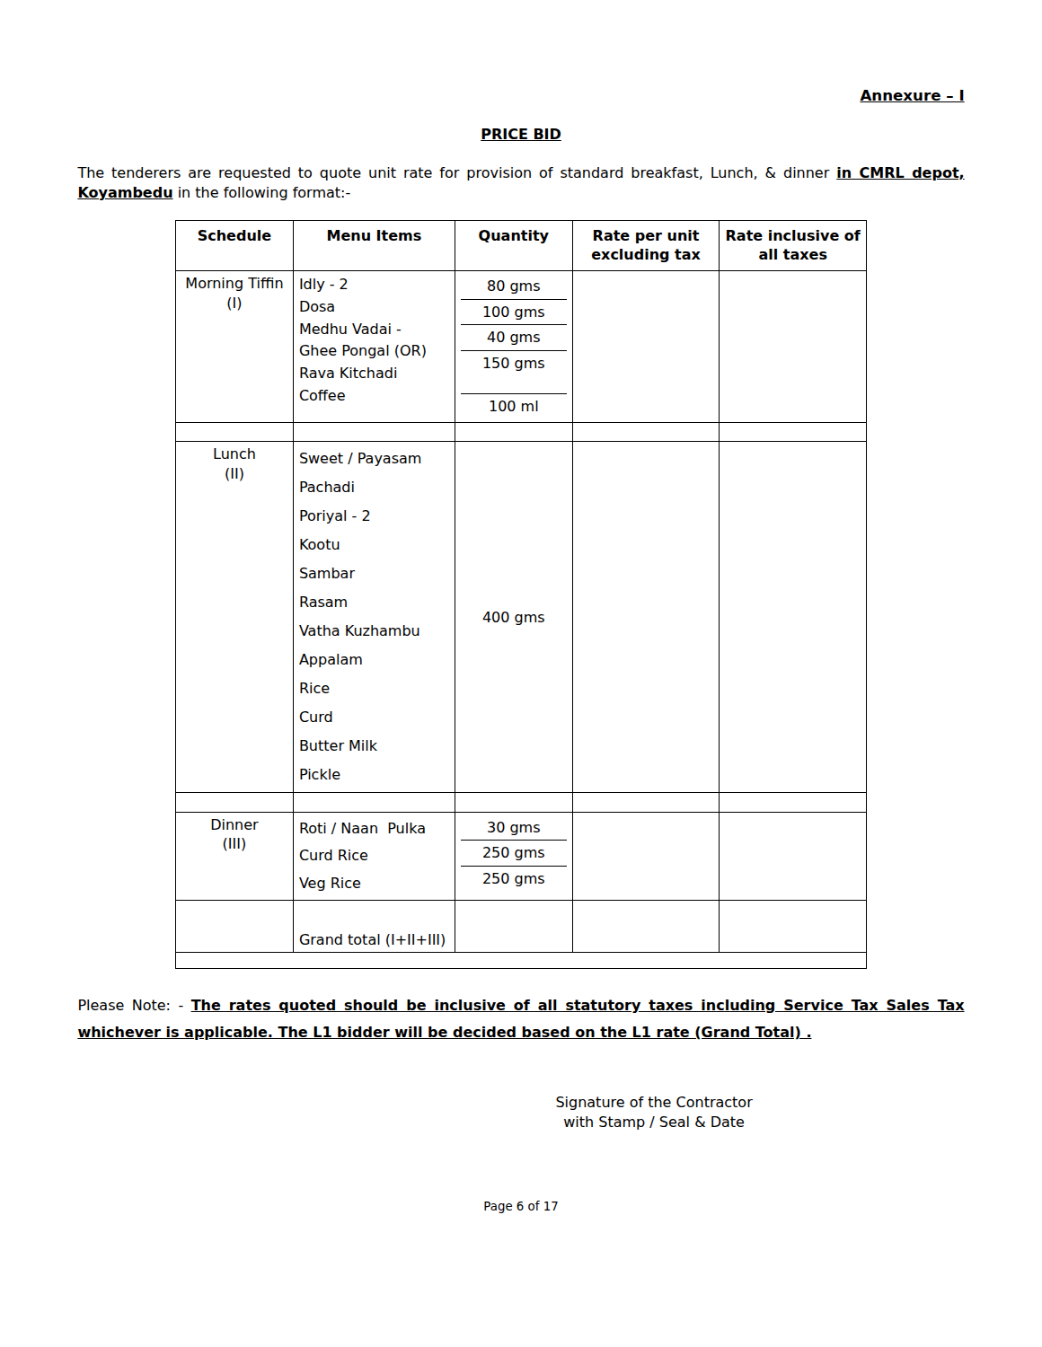Annexure – I
PRICE BID
The tenderers are requested to quote unit rate for provision of standard breakfast, Lunch, & dinner in CMRL depot, Koyambedu in the following format:-
| Schedule | Menu Items | Quantity | Rate per unit excluding tax | Rate inclusive of all taxes |
| --- | --- | --- | --- | --- |
| Morning Tiffin (I) | Idly - 2 Dosa Medhu Vadai - Ghee Pongal (OR) Rava Kitchadi Coffee | / 80 gms / / 100 gms / / 40 gms / / 150 gms / / 100 ml / | | |
| Lunch (II) | Sweet / Payasam Pachadi Poriyal - 2 Kootu Sambar Rasam Vatha Kuzhambu Appalam Rice Curd Butter Milk Pickle | 400 gms | | |
| Dinner (III) | Roti / Naan Pulka Curd Rice Veg Rice | / 30 gms / / 250 gms / / 250 gms / | | |
| | Grand total (I+II+III) | | | |
Please Note: - The rates quoted should be inclusive of all statutory taxes including Service Tax Sales Tax whichever is applicable. The L1 bidder will be decided based on the L1 rate (Grand Total) .
Signature of the Contractor
with Stamp / Seal & Date
Page 6 of 17